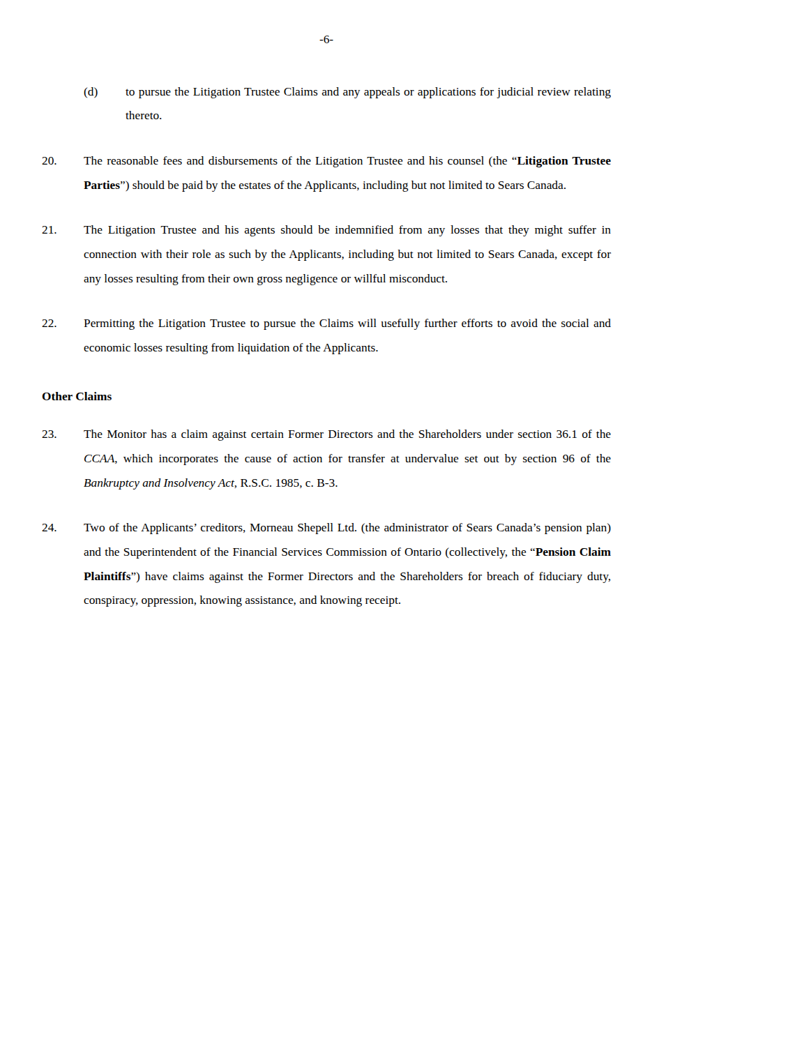-6-
(d)
to pursue the Litigation Trustee Claims and any appeals or applications for judicial review relating thereto.
20.
The reasonable fees and disbursements of the Litigation Trustee and his counsel (the “Litigation Trustee Parties”) should be paid by the estates of the Applicants, including but not limited to Sears Canada.
21.
The Litigation Trustee and his agents should be indemnified from any losses that they might suffer in connection with their role as such by the Applicants, including but not limited to Sears Canada, except for any losses resulting from their own gross negligence or willful misconduct.
22.
Permitting the Litigation Trustee to pursue the Claims will usefully further efforts to avoid the social and economic losses resulting from liquidation of the Applicants.
Other Claims
23.
The Monitor has a claim against certain Former Directors and the Shareholders under section 36.1 of the CCAA, which incorporates the cause of action for transfer at undervalue set out by section 96 of the Bankruptcy and Insolvency Act, R.S.C. 1985, c. B-3.
24.
Two of the Applicants’ creditors, Morneau Shepell Ltd. (the administrator of Sears Canada’s pension plan) and the Superintendent of the Financial Services Commission of Ontario (collectively, the “Pension Claim Plaintiffs”) have claims against the Former Directors and the Shareholders for breach of fiduciary duty, conspiracy, oppression, knowing assistance, and knowing receipt.